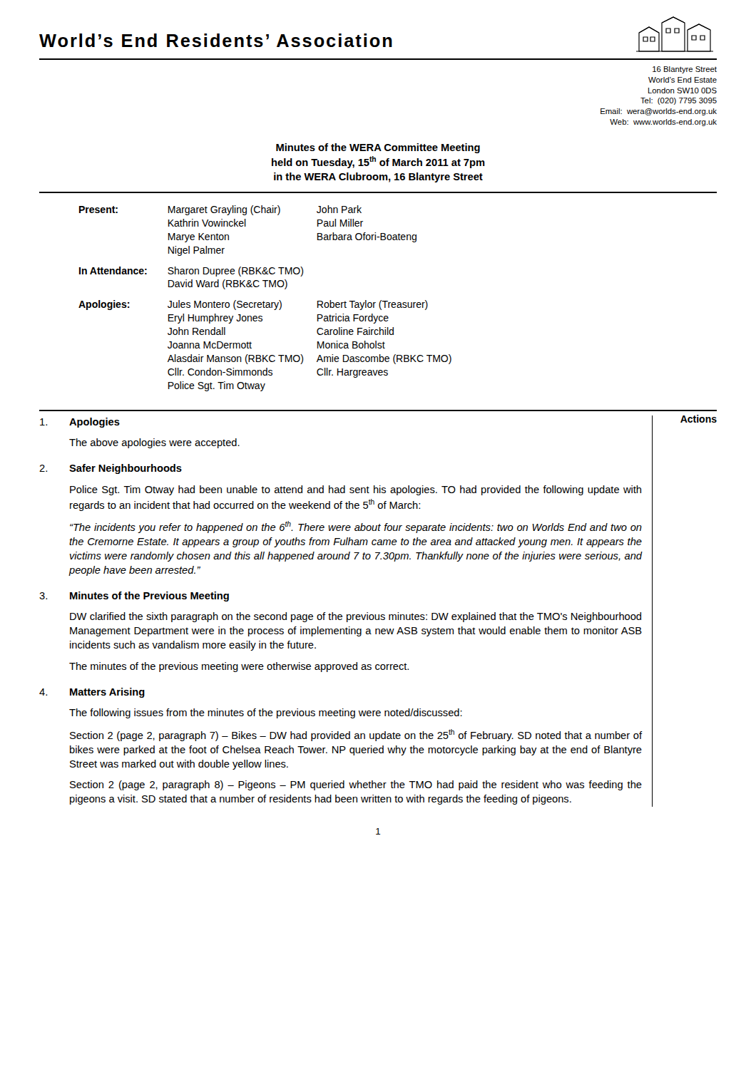World’s End Residents’ Association
16 Blantyre Street
World’s End Estate
London SW10 0DS
Tel: (020) 7795 3095
Email: wera@worlds-end.org.uk
Web: www.worlds-end.org.uk
Minutes of the WERA Committee Meeting
held on Tuesday, 15th of March 2011 at 7pm
in the WERA Clubroom, 16 Blantyre Street
| Present: | Margaret Grayling (Chair) Kathrin Vowinckel Marye Kenton Nigel Palmer | John Park Paul Miller Barbara Ofori-Boateng |
| In Attendance: | Sharon Dupree (RBK&C TMO) David Ward (RBK&C TMO) |
| Apologies: | Jules Montero (Secretary) Eryl Humphrey Jones John Rendall Joanna McDermott Alasdair Manson (RBKC TMO) Cllr. Condon-Simmonds Police Sgt. Tim Otway | Robert Taylor (Treasurer) Patricia Fordyce Caroline Fairchild Monica Boholst Amie Dascombe (RBKC TMO) Cllr. Hargreaves |
Actions
Apologies
The above apologies were accepted.
Safer Neighbourhoods
Police Sgt. Tim Otway had been unable to attend and had sent his apologies. TO had provided the following update with regards to an incident that had occurred on the weekend of the 5th of March:
“The incidents you refer to happened on the 6th. There were about four separate incidents: two on Worlds End and two on the Cremorne Estate. It appears a group of youths from Fulham came to the area and attacked young men. It appears the victims were randomly chosen and this all happened around 7 to 7.30pm. Thankfully none of the injuries were serious, and people have been arrested.”
Minutes of the Previous Meeting
DW clarified the sixth paragraph on the second page of the previous minutes: DW explained that the TMO's Neighbourhood Management Department were in the process of implementing a new ASB system that would enable them to monitor ASB incidents such as vandalism more easily in the future.
The minutes of the previous meeting were otherwise approved as correct.
Matters Arising
The following issues from the minutes of the previous meeting were noted/discussed:
Section 2 (page 2, paragraph 7) – Bikes – DW had provided an update on the 25th of February. SD noted that a number of bikes were parked at the foot of Chelsea Reach Tower. NP queried why the motorcycle parking bay at the end of Blantyre Street was marked out with double yellow lines.
Section 2 (page 2, paragraph 8) – Pigeons – PM queried whether the TMO had paid the resident who was feeding the pigeons a visit. SD stated that a number of residents had been written to with regards the feeding of pigeons.
1